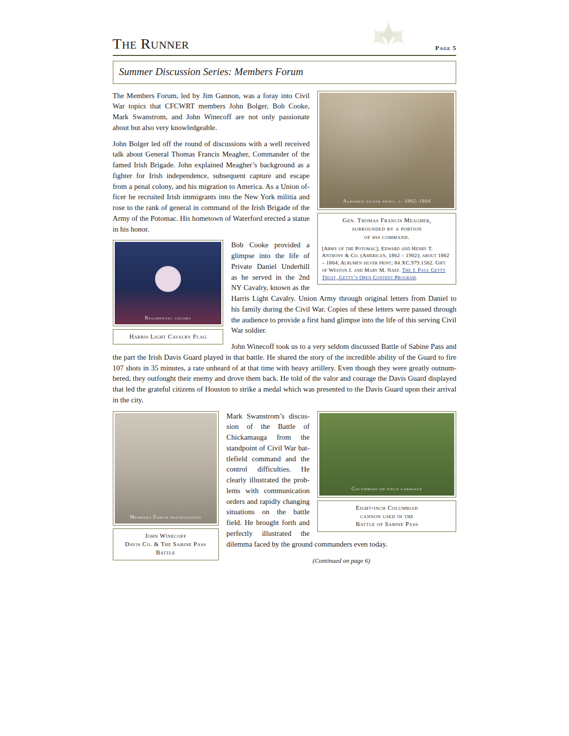THE RUNNER
Page 5
Summer Discussion Series: Members Forum
Albumen silver print, c. 1862–1864
Gen. Thomas Francis Meagher,
surrounded by a portion
of his command. [Army of the Potomac]; Edward and Henry T. Anthony & Co. (American, 1862 – 1902); about 1862 – 1864; Albumen silver print; 84.XC.979.1562. Gift of Weston J. and Mary M. Naef. The J. Paul Getty Trust, Getty’s Open Content Program.
The Members Forum, led by Jim Gannon, was a foray into Civil War topics that CFCWRT members John Bolger, Bob Cooke, Mark Swanstrom, and John Winecoff are not only passionate about but also very knowledgeable.
John Bolger led off the round of discussions with a well received talk about General Thomas Francis Meagher, Commander of the famed Irish Brigade. John explained Meagher’s background as a fighter for Irish independence, subsequent capture and escape from a penal colony, and his migration to America. As a Union officer he recruited Irish immigrants into the New York militia and rose to the rank of general in command of the Irish Brigade of the Army of the Potomac. His hometown of Waterford erected a statue in his honor.
Regimental colors
Harris Light Cavalry Flag
Bob Cooke provided a glimpse into the life of Private Daniel Underhill as he served in the 2nd NY Cavalry, known as the Harris Light Cavalry. Union Army through original letters from Daniel to his family during the Civil War. Copies of these letters were passed through the audience to provide a first hand glimpse into the life of this serving Civil War soldier.
John Winecoff took us to a very seldom discussed Battle of Sabine Pass and the part the Irish Davis Guard played in that battle. He shared the story of the incredible ability of the Guard to fire 107 shots in 35 minutes, a rate unheard of at that time with heavy artillery. Even though they were greatly outnumbered, they outfought their enemy and drove them back. He told of the valor and courage the Davis Guard displayed that led the grateful citizens of Houston to strike a medal which was presented to the Davis Guard upon their arrival in the city.
Columbiad on field carriage
Eight-inch Columbiad
cannon used in the
Battle of Sabine Pass
Members Forum presentation
John Winecoff
Davis Co. & The Sabine Pass Battle
Mark Swanstrom’s discussion of the Battle of Chickamauga from the standpoint of Civil War battlefield command and the control difficulties. He clearly illustrated the problems with communication orders and rapidly changing situations on the battle field. He brought forth and perfectly illustrated the dilemma faced by the ground commanders even today.
(Continued on page 6)